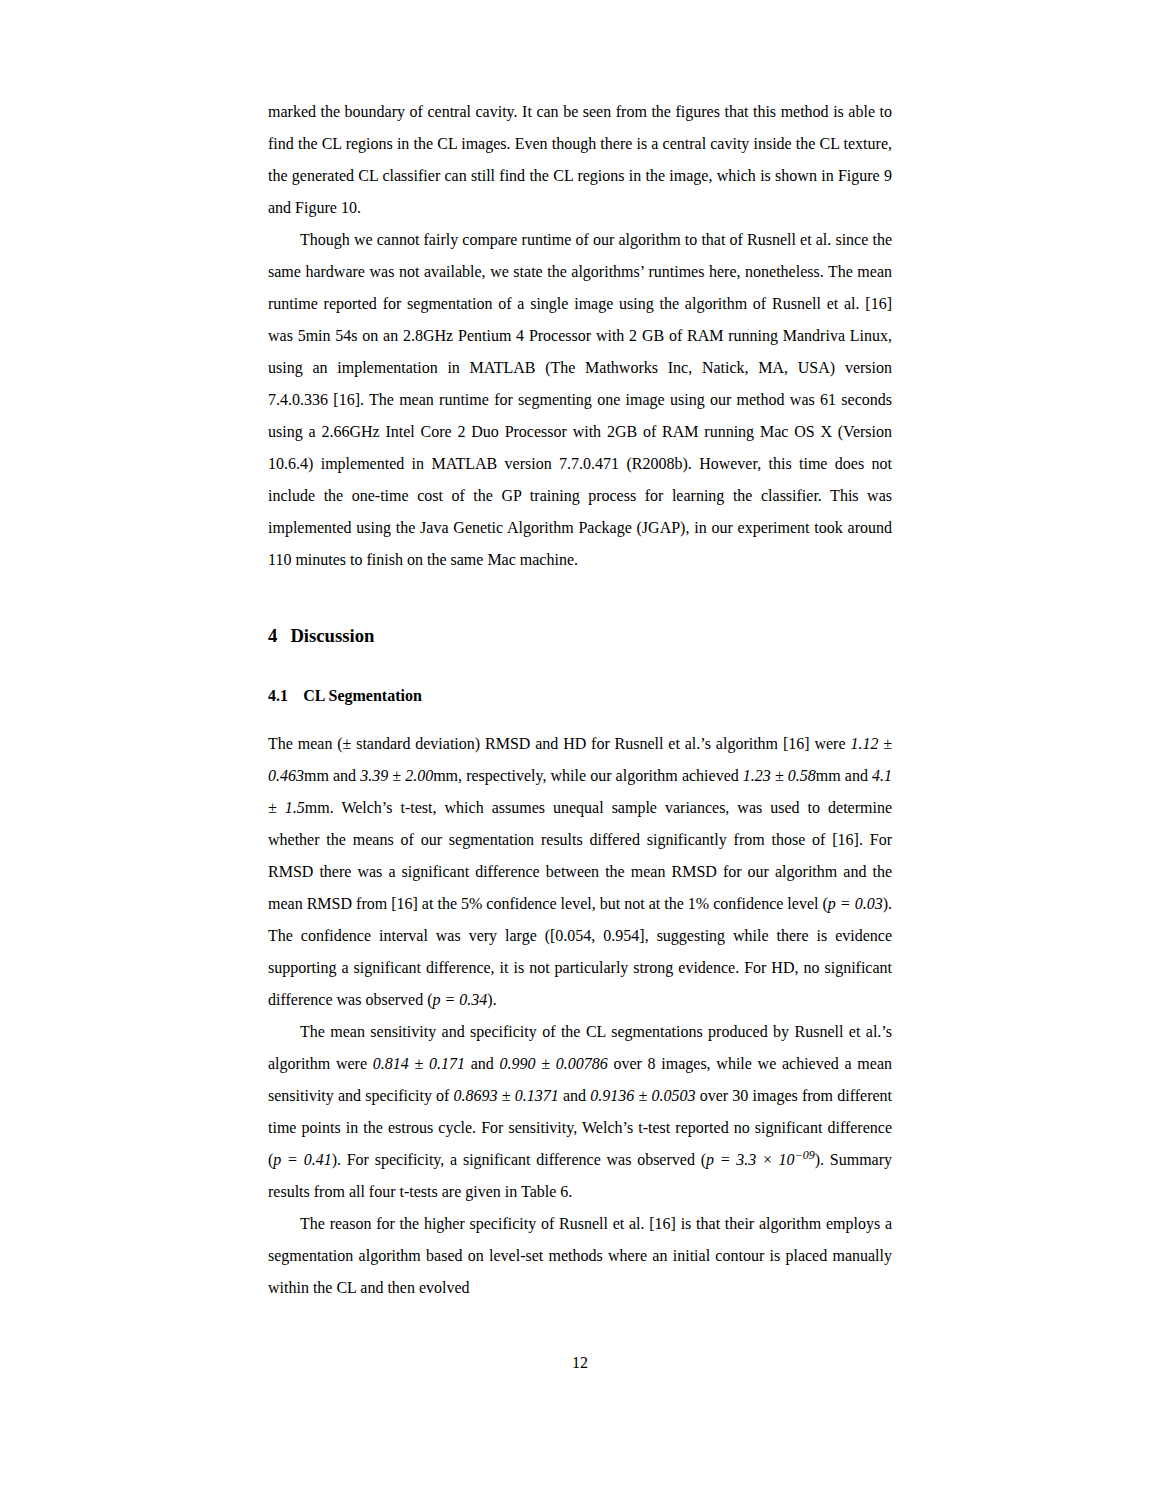marked the boundary of central cavity. It can be seen from the figures that this method is able to find the CL regions in the CL images. Even though there is a central cavity inside the CL texture, the generated CL classifier can still find the CL regions in the image, which is shown in Figure 9 and Figure 10.
Though we cannot fairly compare runtime of our algorithm to that of Rusnell et al. since the same hardware was not available, we state the algorithms’ runtimes here, nonetheless. The mean runtime reported for segmentation of a single image using the algorithm of Rusnell et al. [16] was 5min 54s on an 2.8GHz Pentium 4 Processor with 2 GB of RAM running Mandriva Linux, using an implementation in MATLAB (The Mathworks Inc, Natick, MA, USA) version 7.4.0.336 [16]. The mean runtime for segmenting one image using our method was 61 seconds using a 2.66GHz Intel Core 2 Duo Processor with 2GB of RAM running Mac OS X (Version 10.6.4) implemented in MATLAB version 7.7.0.471 (R2008b). However, this time does not include the one-time cost of the GP training process for learning the classifier. This was implemented using the Java Genetic Algorithm Package (JGAP), in our experiment took around 110 minutes to finish on the same Mac machine.
4 Discussion
4.1 CL Segmentation
The mean (± standard deviation) RMSD and HD for Rusnell et al.’s algorithm [16] were 1.12 ± 0.463mm and 3.39 ± 2.00mm, respectively, while our algorithm achieved 1.23 ± 0.58mm and 4.1 ± 1.5mm. Welch’s t-test, which assumes unequal sample variances, was used to determine whether the means of our segmentation results differed significantly from those of [16]. For RMSD there was a significant difference between the mean RMSD for our algorithm and the mean RMSD from [16] at the 5% confidence level, but not at the 1% confidence level (p = 0.03). The confidence interval was very large ([0.054, 0.954], suggesting while there is evidence supporting a significant difference, it is not particularly strong evidence. For HD, no significant difference was observed (p = 0.34).
The mean sensitivity and specificity of the CL segmentations produced by Rusnell et al.’s algorithm were 0.814 ± 0.171 and 0.990 ± 0.00786 over 8 images, while we achieved a mean sensitivity and specificity of 0.8693 ± 0.1371 and 0.9136 ± 0.0503 over 30 images from different time points in the estrous cycle. For sensitivity, Welch’s t-test reported no significant difference (p = 0.41). For specificity, a significant difference was observed (p = 3.3 × 10−09). Summary results from all four t-tests are given in Table 6.
The reason for the higher specificity of Rusnell et al. [16] is that their algorithm employs a segmentation algorithm based on level-set methods where an initial contour is placed manually within the CL and then evolved
12